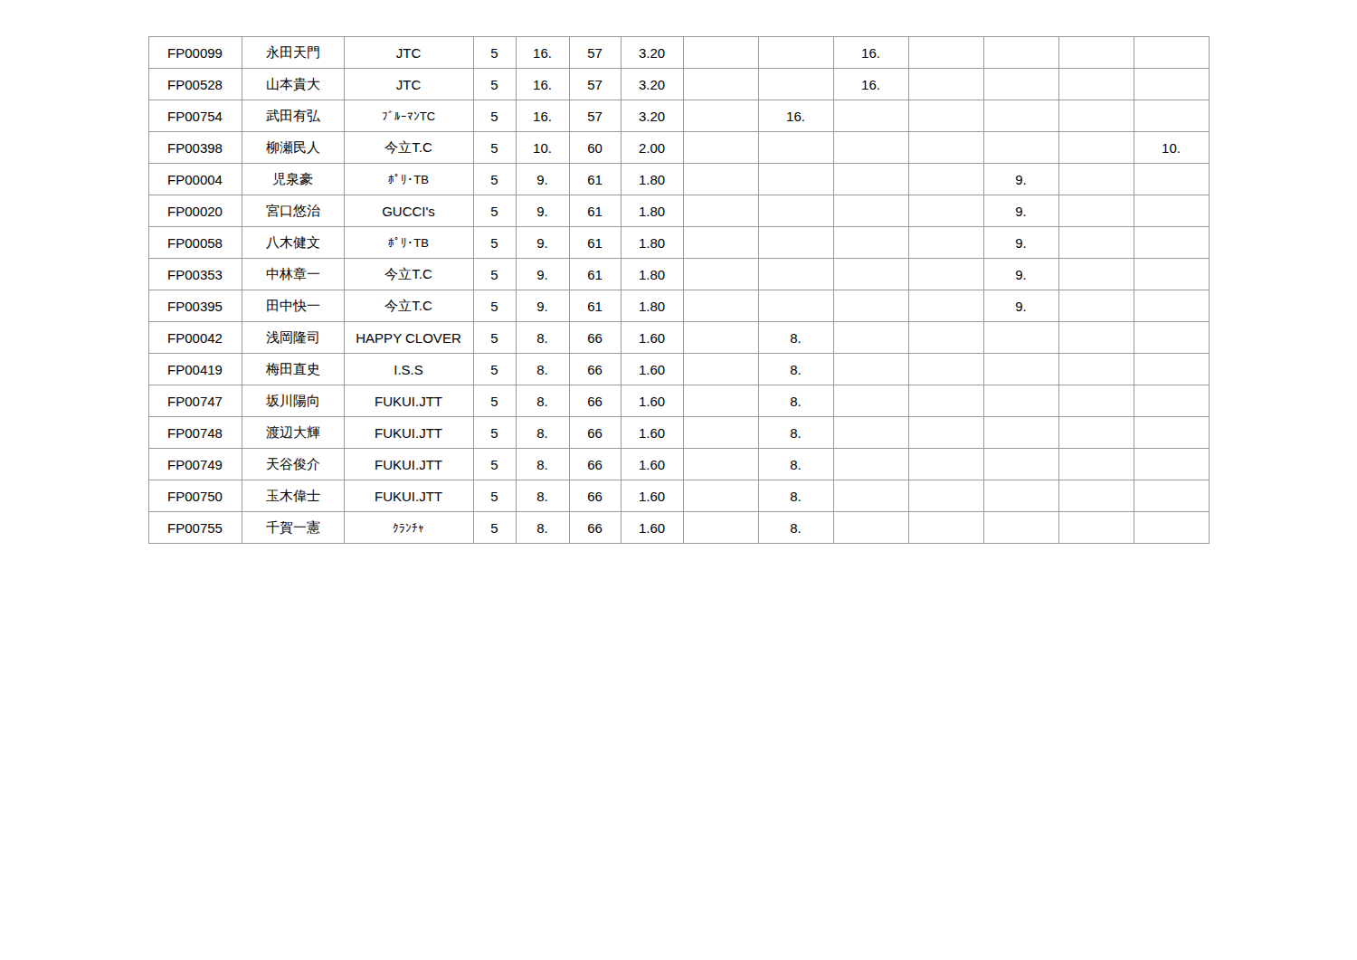| FP00099 | 永田天門 | JTC | 5 | 16. | 57 | 3.20 | | | 16. | | | | |
| FP00528 | 山本貴大 | JTC | 5 | 16. | 57 | 3.20 | | | 16. | | | | |
| FP00754 | 武田有弘 | ﾌﾞﾙｰﾏﾝTC | 5 | 16. | 57 | 3.20 | | 16. | | | | | |
| FP00398 | 柳瀬民人 | 今立T.C | 5 | 10. | 60 | 2.00 | | | | | | | 10. |
| FP00004 | 児泉豪 | ﾎﾟﾘ･TB | 5 | 9. | 61 | 1.80 | | | | | 9. | | |
| FP00020 | 宮口悠治 | GUCCI's | 5 | 9. | 61 | 1.80 | | | | | 9. | | |
| FP00058 | 八木健文 | ﾎﾟﾘ･TB | 5 | 9. | 61 | 1.80 | | | | | 9. | | |
| FP00353 | 中林章一 | 今立T.C | 5 | 9. | 61 | 1.80 | | | | | 9. | | |
| FP00395 | 田中快一 | 今立T.C | 5 | 9. | 61 | 1.80 | | | | | 9. | | |
| FP00042 | 浅岡隆司 | HAPPY CLOVER | 5 | 8. | 66 | 1.60 | | 8. | | | | | |
| FP00419 | 梅田直史 | I.S.S | 5 | 8. | 66 | 1.60 | | 8. | | | | | |
| FP00747 | 坂川陽向 | FUKUI.JTT | 5 | 8. | 66 | 1.60 | | 8. | | | | | |
| FP00748 | 渡辺大輝 | FUKUI.JTT | 5 | 8. | 66 | 1.60 | | 8. | | | | | |
| FP00749 | 天谷俊介 | FUKUI.JTT | 5 | 8. | 66 | 1.60 | | 8. | | | | | |
| FP00750 | 玉木偉士 | FUKUI.JTT | 5 | 8. | 66 | 1.60 | | 8. | | | | | |
| FP00755 | 千賀一憲 | ｸﾗﾝﾁｬ | 5 | 8. | 66 | 1.60 | | 8. | | | | | |